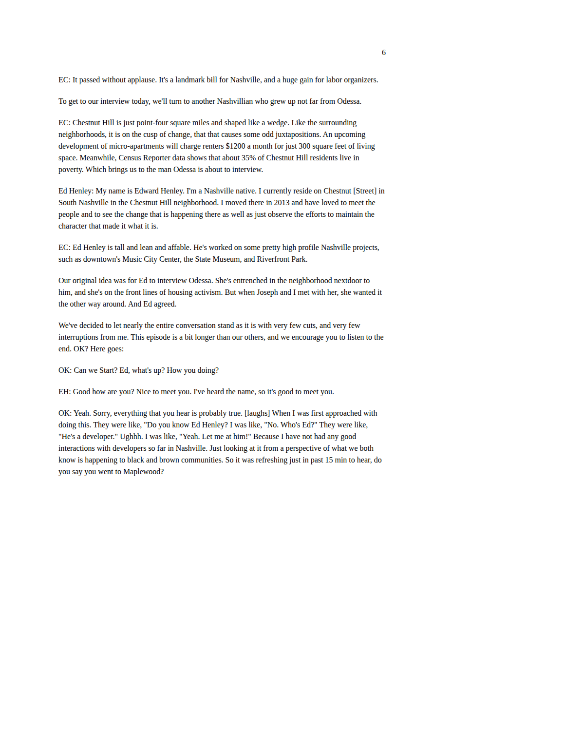6
EC: It passed without applause. It's a landmark bill for Nashville, and a huge gain for labor organizers.
To get to our interview today, we'll turn to another Nashvillian who grew up not far from Odessa.
EC: Chestnut Hill is just point-four square miles and shaped like a wedge. Like the surrounding neighborhoods, it is on the cusp of change, that that causes some odd juxtapositions. An upcoming development of micro-apartments will charge renters $1200 a month for just 300 square feet of living space. Meanwhile, Census Reporter data shows that about 35% of Chestnut Hill residents live in poverty. Which brings us to the man Odessa is about to interview.
Ed Henley: My name is Edward Henley. I'm a Nashville native. I currently reside on Chestnut [Street] in South Nashville in the Chestnut Hill neighborhood. I moved there in 2013 and have loved to meet the people and to see the change that is happening there as well as just observe the efforts to maintain the character that made it what it is.
EC: Ed Henley is tall and lean and affable. He's worked on some pretty high profile Nashville projects, such as downtown's Music City Center, the State Museum, and Riverfront Park.
Our original idea was for Ed to interview Odessa. She's entrenched in the neighborhood nextdoor to him, and she's on the front lines of housing activism. But when Joseph and I met with her, she wanted it the other way around. And Ed agreed.
We've decided to let nearly the entire conversation stand as it is with very few cuts, and very few interruptions from me. This episode is a bit longer than our others, and we encourage you to listen to the end. OK? Here goes:
OK: Can we Start? Ed, what's up? How you doing?
EH: Good how are you? Nice to meet you. I've heard the name, so it's good to meet you.
OK: Yeah. Sorry, everything that you hear is probably true. [laughs] When I was first approached with doing this. They were like, "Do you know Ed Henley? I was like, "No. Who's Ed?" They were like, "He's a developer." Ughhh. I was like, "Yeah. Let me at him!" Because I have not had any good interactions with developers so far in Nashville. Just looking at it from a perspective of what we both know is happening to black and brown communities. So it was refreshing just in past 15 min to hear, do you say you went to Maplewood?